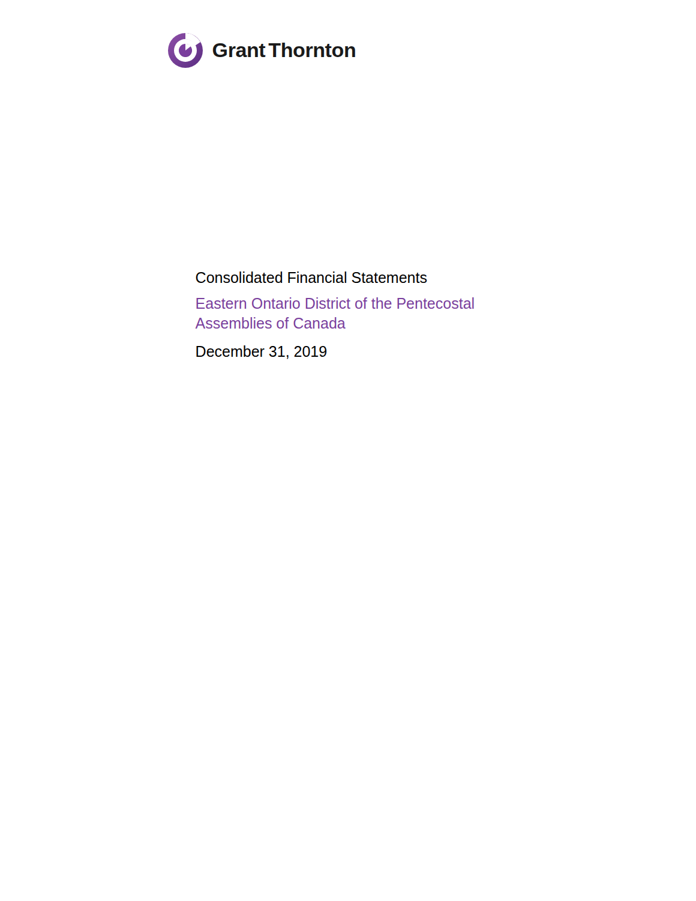Grant Thornton
Consolidated Financial Statements
Eastern Ontario District of the Pentecostal Assemblies of Canada
December 31, 2019